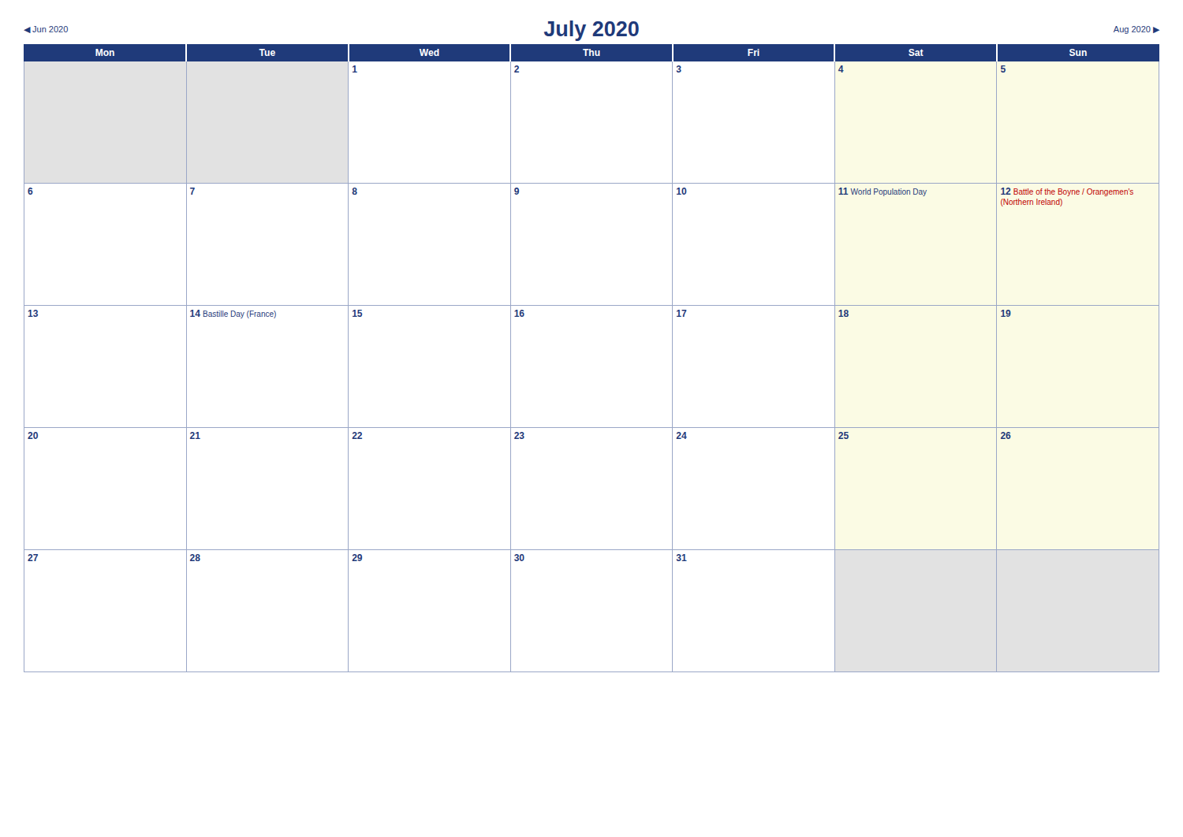◀ Jun 2020
July 2020
Aug 2020 ▶
| Mon | Tue | Wed | Thu | Fri | Sat | Sun |
| --- | --- | --- | --- | --- | --- | --- |
| | | 1 | 2 | 3 | 4 | 5 |
| 6 | 7 | 8 | 9 | 10 | 11 World Population Day | 12 Battle of the Boyne / Orangemen's (Northern Ireland) |
| 13 | 14 Bastille Day (France) | 15 | 16 | 17 | 18 | 19 |
| 20 | 21 | 22 | 23 | 24 | 25 | 26 |
| 27 | 28 | 29 | 30 | 31 | | |